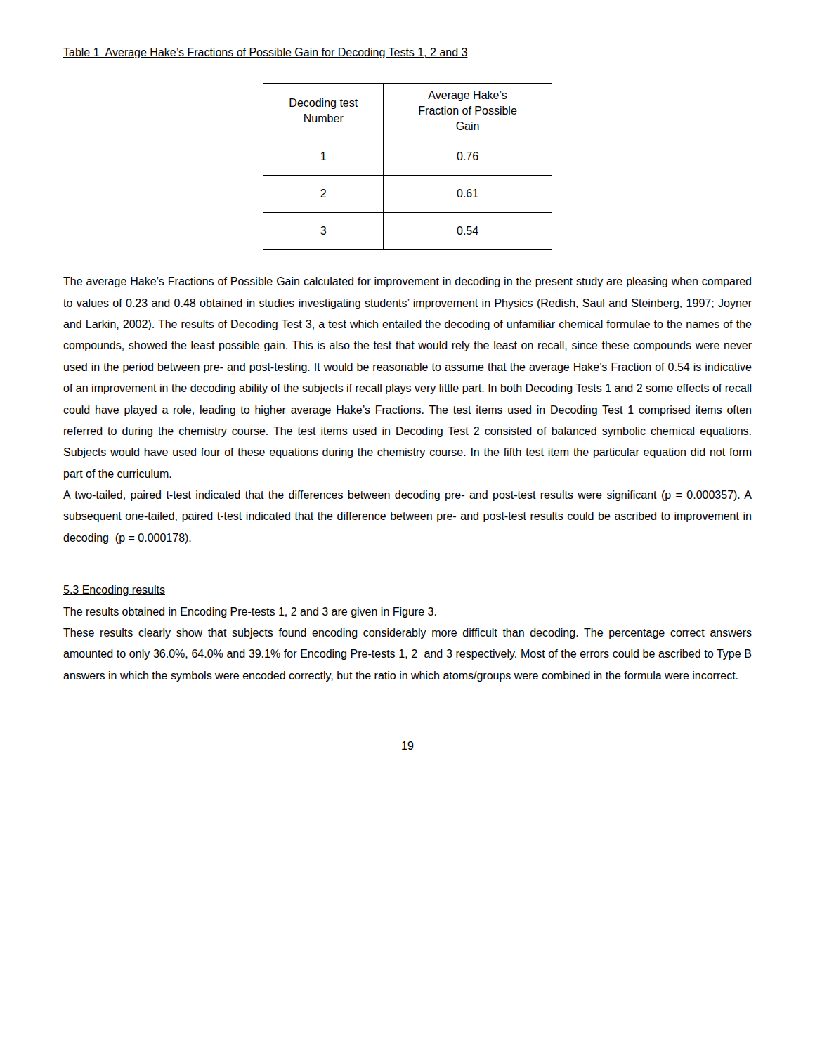Table 1 Average Hake’s Fractions of Possible Gain for Decoding Tests 1, 2 and 3
| Decoding test Number | Average Hake’s Fraction of Possible Gain |
| --- | --- |
| 1 | 0.76 |
| 2 | 0.61 |
| 3 | 0.54 |
The average Hake’s Fractions of Possible Gain calculated for improvement in decoding in the present study are pleasing when compared to values of 0.23 and 0.48 obtained in studies investigating students’ improvement in Physics (Redish, Saul and Steinberg, 1997; Joyner and Larkin, 2002). The results of Decoding Test 3, a test which entailed the decoding of unfamiliar chemical formulae to the names of the compounds, showed the least possible gain. This is also the test that would rely the least on recall, since these compounds were never used in the period between pre- and post-testing. It would be reasonable to assume that the average Hake’s Fraction of 0.54 is indicative of an improvement in the decoding ability of the subjects if recall plays very little part. In both Decoding Tests 1 and 2 some effects of recall could have played a role, leading to higher average Hake’s Fractions. The test items used in Decoding Test 1 comprised items often referred to during the chemistry course. The test items used in Decoding Test 2 consisted of balanced symbolic chemical equations. Subjects would have used four of these equations during the chemistry course. In the fifth test item the particular equation did not form part of the curriculum.
A two-tailed, paired t-test indicated that the differences between decoding pre- and post-test results were significant (p = 0.000357). A subsequent one-tailed, paired t-test indicated that the difference between pre- and post-test results could be ascribed to improvement in decoding (p = 0.000178).
5.3 Encoding results
The results obtained in Encoding Pre-tests 1, 2 and 3 are given in Figure 3.
These results clearly show that subjects found encoding considerably more difficult than decoding. The percentage correct answers amounted to only 36.0%, 64.0% and 39.1% for Encoding Pre-tests 1, 2 and 3 respectively. Most of the errors could be ascribed to Type B answers in which the symbols were encoded correctly, but the ratio in which atoms/groups were combined in the formula were incorrect.
19